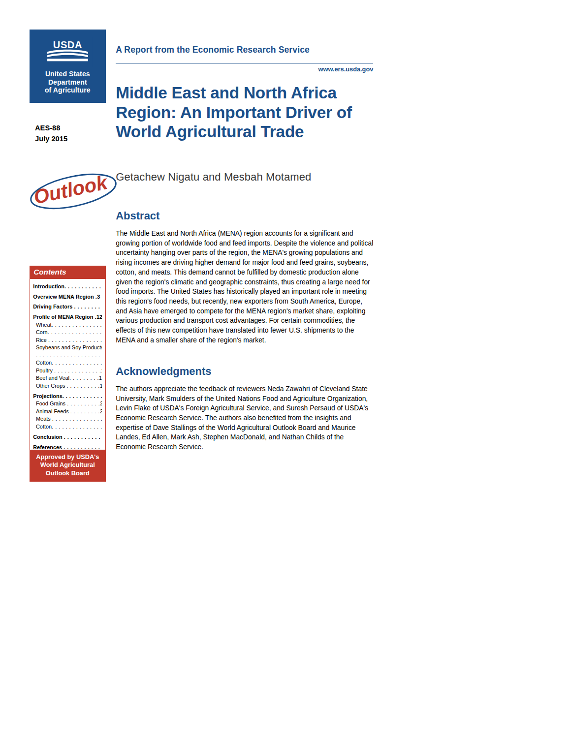USDA
United States
Department
of Agriculture
AES-88
July 2015
Outlook
Contents
Introduction. . . . . . . . . . . . 1
Overview MENA Region . 3
Driving Factors . . . . . . . . . 9
Profile of MENA Region . 12
Wheat. . . . . . . . . . . . . . . 12
Corn. . . . . . . . . . . . . . . . 14
Rice . . . . . . . . . . . . . . . . 15
Soybeans and Soy Products
. . . . . . . . . . . . . . . . . . . . 15
Cotton. . . . . . . . . . . . . . . 17
Poultry . . . . . . . . . . . . . . 17
Beef and Veal. . . . . . . . . 19
Other Crops . . . . . . . . . . 19
Projections. . . . . . . . . . . . . 20
Food Grains . . . . . . . . . . 20
Animal Feeds . . . . . . . . . 24
Meats . . . . . . . . . . . . . . . 25
Cotton. . . . . . . . . . . . . . . 26
Conclusion . . . . . . . . . . . . . 28
References . . . . . . . . . . . . . 29
Appendix Tables . . . . . . . 32
Approved by USDA's
World Agricultural
Outlook Board
A Report from the Economic Research Service
www.ers.usda.gov
Middle East and North Africa Region: An Important Driver of World Agricultural Trade
Getachew Nigatu and Mesbah Motamed
Abstract
The Middle East and North Africa (MENA) region accounts for a significant and growing portion of worldwide food and feed imports. Despite the violence and political uncertainty hanging over parts of the region, the MENA's growing populations and rising incomes are driving higher demand for major food and feed grains, soybeans, cotton, and meats. This demand cannot be fulfilled by domestic production alone given the region's climatic and geographic constraints, thus creating a large need for food imports. The United States has historically played an important role in meeting this region's food needs, but recently, new exporters from South America, Europe, and Asia have emerged to compete for the MENA region's market share, exploiting various production and transport cost advantages. For certain commodities, the effects of this new competition have translated into fewer U.S. shipments to the MENA and a smaller share of the region's market.
Acknowledgments
The authors appreciate the feedback of reviewers Neda Zawahri of Cleveland State University, Mark Smulders of the United Nations Food and Agriculture Organization, Levin Flake of USDA's Foreign Agricultural Service, and Suresh Persaud of USDA's Economic Research Service. The authors also benefited from the insights and expertise of Dave Stallings of the World Agricultural Outlook Board and Maurice Landes, Ed Allen, Mark Ash, Stephen MacDonald, and Nathan Childs of the Economic Research Service.